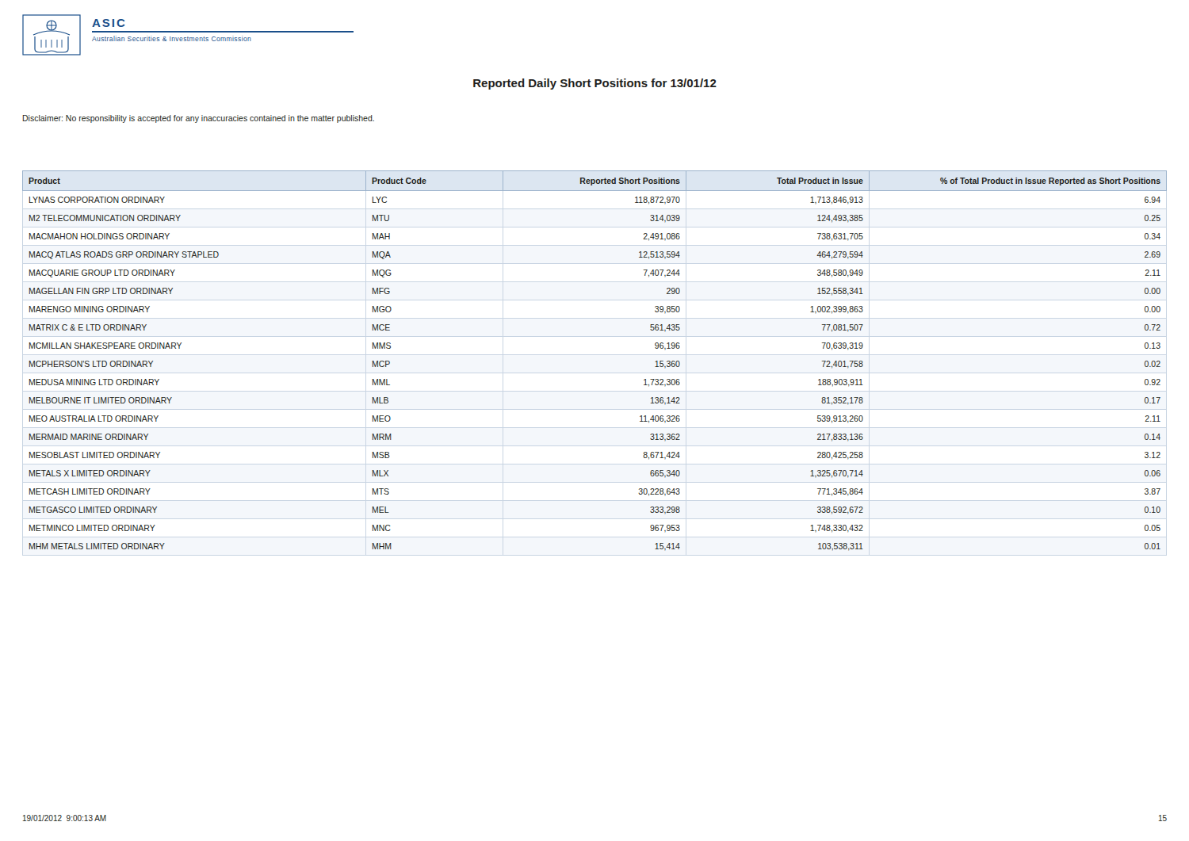ASIC
Australian Securities & Investments Commission
Reported Daily Short Positions for 13/01/12
Disclaimer: No responsibility is accepted for any inaccuracies contained in the matter published.
| Product | Product Code | Reported Short Positions | Total Product in Issue | % of Total Product in Issue Reported as Short Positions |
| --- | --- | --- | --- | --- |
| LYNAS CORPORATION ORDINARY | LYC | 118,872,970 | 1,713,846,913 | 6.94 |
| M2 TELECOMMUNICATION ORDINARY | MTU | 314,039 | 124,493,385 | 0.25 |
| MACMAHON HOLDINGS ORDINARY | MAH | 2,491,086 | 738,631,705 | 0.34 |
| MACQ ATLAS ROADS GRP ORDINARY STAPLED | MQA | 12,513,594 | 464,279,594 | 2.69 |
| MACQUARIE GROUP LTD ORDINARY | MQG | 7,407,244 | 348,580,949 | 2.11 |
| MAGELLAN FIN GRP LTD ORDINARY | MFG | 290 | 152,558,341 | 0.00 |
| MARENGO MINING ORDINARY | MGO | 39,850 | 1,002,399,863 | 0.00 |
| MATRIX C & E LTD ORDINARY | MCE | 561,435 | 77,081,507 | 0.72 |
| MCMILLAN SHAKESPEARE ORDINARY | MMS | 96,196 | 70,639,319 | 0.13 |
| MCPHERSON'S LTD ORDINARY | MCP | 15,360 | 72,401,758 | 0.02 |
| MEDUSA MINING LTD ORDINARY | MML | 1,732,306 | 188,903,911 | 0.92 |
| MELBOURNE IT LIMITED ORDINARY | MLB | 136,142 | 81,352,178 | 0.17 |
| MEO AUSTRALIA LTD ORDINARY | MEO | 11,406,326 | 539,913,260 | 2.11 |
| MERMAID MARINE ORDINARY | MRM | 313,362 | 217,833,136 | 0.14 |
| MESOBLAST LIMITED ORDINARY | MSB | 8,671,424 | 280,425,258 | 3.12 |
| METALS X LIMITED ORDINARY | MLX | 665,340 | 1,325,670,714 | 0.06 |
| METCASH LIMITED ORDINARY | MTS | 30,228,643 | 771,345,864 | 3.87 |
| METGASCO LIMITED ORDINARY | MEL | 333,298 | 338,592,672 | 0.10 |
| METMINCO LIMITED ORDINARY | MNC | 967,953 | 1,748,330,432 | 0.05 |
| MHM METALS LIMITED ORDINARY | MHM | 15,414 | 103,538,311 | 0.01 |
19/01/2012 9:00:13 AM 15